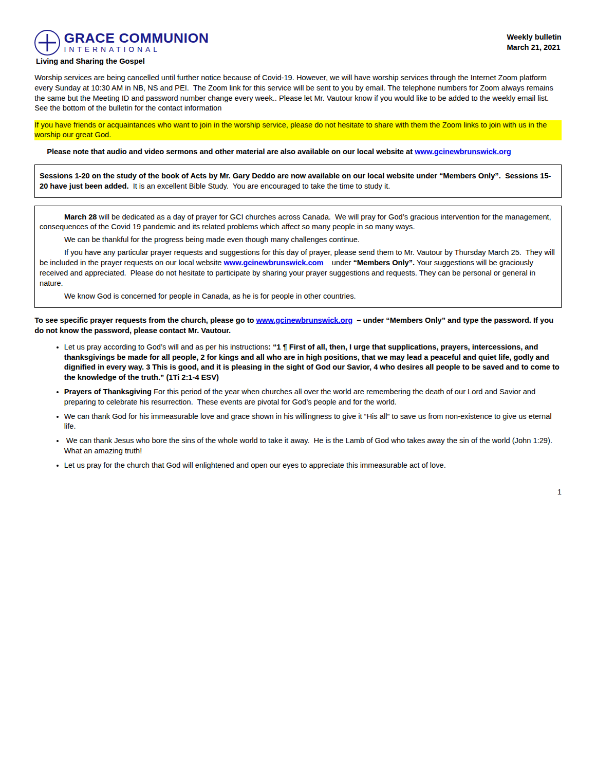GRACE COMMUNION
INTERNATIONAL
Living and Sharing the Gospel
Weekly bulletin
March 21, 2021
Worship services are being cancelled until further notice because of Covid-19. However, we will have worship services through the Internet Zoom platform every Sunday at 10:30 AM in NB, NS and PEI. The Zoom link for this service will be sent to you by email. The telephone numbers for Zoom always remains the same but the Meeting ID and password number change every week.. Please let Mr. Vautour know if you would like to be added to the weekly email list. See the bottom of the bulletin for the contact information
If you have friends or acquaintances who want to join in the worship service, please do not hesitate to share with them the Zoom links to join with us in the worship our great God.
Please note that audio and video sermons and other material are also available on our local website at www.gcinewbrunswick.org
Sessions 1-20 on the study of the book of Acts by Mr. Gary Deddo are now available on our local website under “Members Only”. Sessions 15-20 have just been added. It is an excellent Bible Study. You are encouraged to take the time to study it.
March 28 will be dedicated as a day of prayer for GCI churches across Canada. We will pray for God’s gracious intervention for the management, consequences of the Covid 19 pandemic and its related problems which affect so many people in so many ways.
We can be thankful for the progress being made even though many challenges continue.
If you have any particular prayer requests and suggestions for this day of prayer, please send them to Mr. Vautour by Thursday March 25. They will be included in the prayer requests on our local website www.gcinewbrunswick.com under “Members Only”. Your suggestions will be graciously received and appreciated. Please do not hesitate to participate by sharing your prayer suggestions and requests. They can be personal or general in nature.
We know God is concerned for people in Canada, as he is for people in other countries.
To see specific prayer requests from the church, please go to www.gcinewbrunswick.org – under “Members Only” and type the password. If you do not know the password, please contact Mr. Vautour.
Let us pray according to God’s will and as per his instructions: “1 ¶ First of all, then, I urge that supplications, prayers, intercessions, and thanksgivings be made for all people, 2 for kings and all who are in high positions, that we may lead a peaceful and quiet life, godly and dignified in every way. 3 This is good, and it is pleasing in the sight of God our Savior, 4 who desires all people to be saved and to come to the knowledge of the truth.” (1Ti 2:1-4 ESV)
Prayers of Thanksgiving For this period of the year when churches all over the world are remembering the death of our Lord and Savior and preparing to celebrate his resurrection. These events are pivotal for God’s people and for the world.
We can thank God for his immeasurable love and grace shown in his willingness to give it “His all” to save us from non-existence to give us eternal life.
We can thank Jesus who bore the sins of the whole world to take it away. He is the Lamb of God who takes away the sin of the world (John 1:29). What an amazing truth!
Let us pray for the church that God will enlightened and open our eyes to appreciate this immeasurable act of love.
1